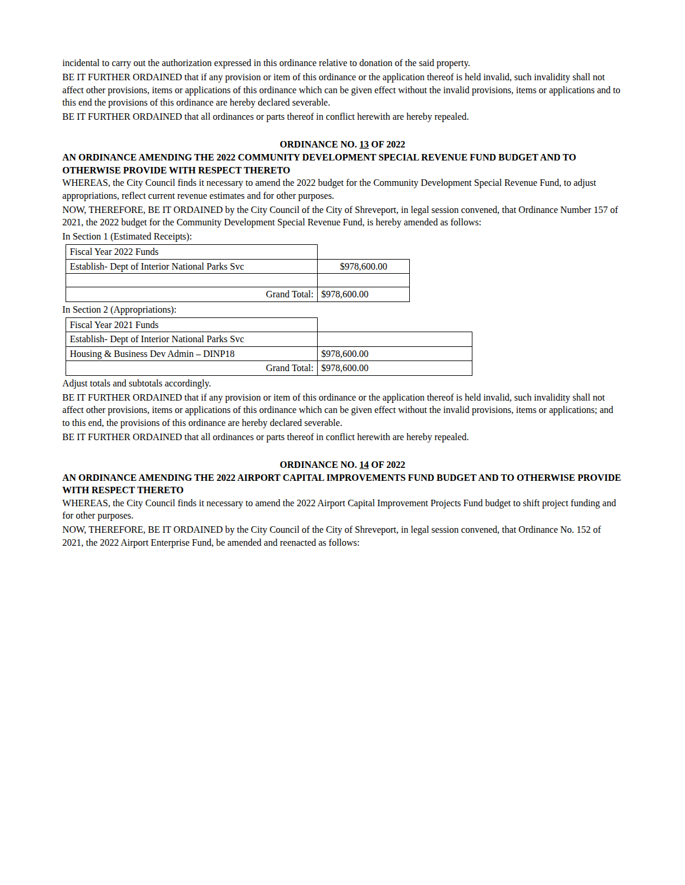incidental to carry out the authorization expressed in this ordinance relative to donation of the said property.
BE IT FURTHER ORDAINED that if any provision or item of this ordinance or the application thereof is held invalid, such invalidity shall not affect other provisions, items or applications of this ordinance which can be given effect without the invalid provisions, items or applications and to this end the provisions of this ordinance are hereby declared severable.
BE IT FURTHER ORDAINED that all ordinances or parts thereof in conflict herewith are hereby repealed.
ORDINANCE NO. 13 OF 2022
AN ORDINANCE AMENDING THE 2022 COMMUNITY DEVELOPMENT SPECIAL REVENUE FUND BUDGET AND TO OTHERWISE PROVIDE WITH RESPECT THERETO
WHEREAS, the City Council finds it necessary to amend the 2022 budget for the Community Development Special Revenue Fund, to adjust appropriations, reflect current revenue estimates and for other purposes.
NOW, THEREFORE, BE IT ORDAINED by the City Council of the City of Shreveport, in legal session convened, that Ordinance Number 157 of 2021, the 2022 budget for the Community Development Special Revenue Fund, is hereby amended as follows:
In Section 1 (Estimated Receipts):
| Fiscal Year 2022 Funds | |
| Establish- Dept of Interior National Parks Svc | $978,600.00 |
| Grand Total: | $978,600.00 |
In Section 2 (Appropriations):
| Fiscal Year 2021 Funds | |
| Establish- Dept of Interior National Parks Svc | |
| Housing & Business Dev Admin – DINP18 | $978,600.00 |
| Grand Total: | $978,600.00 |
Adjust totals and subtotals accordingly.
BE IT FURTHER ORDAINED that if any provision or item of this ordinance or the application thereof is held invalid, such invalidity shall not affect other provisions, items or applications of this ordinance which can be given effect without the invalid provisions, items or applications; and to this end, the provisions of this ordinance are hereby declared severable.
BE IT FURTHER ORDAINED that all ordinances or parts thereof in conflict herewith are hereby repealed.
ORDINANCE NO. 14 OF 2022
AN ORDINANCE AMENDING THE 2022 AIRPORT CAPITAL IMPROVEMENTS FUND BUDGET AND TO OTHERWISE PROVIDE WITH RESPECT THERETO
WHEREAS, the City Council finds it necessary to amend the 2022 Airport Capital Improvement Projects Fund budget to shift project funding and for other purposes.
NOW, THEREFORE, BE IT ORDAINED by the City Council of the City of Shreveport, in legal session convened, that Ordinance No. 152 of 2021, the 2022 Airport Enterprise Fund, be amended and reenacted as follows: